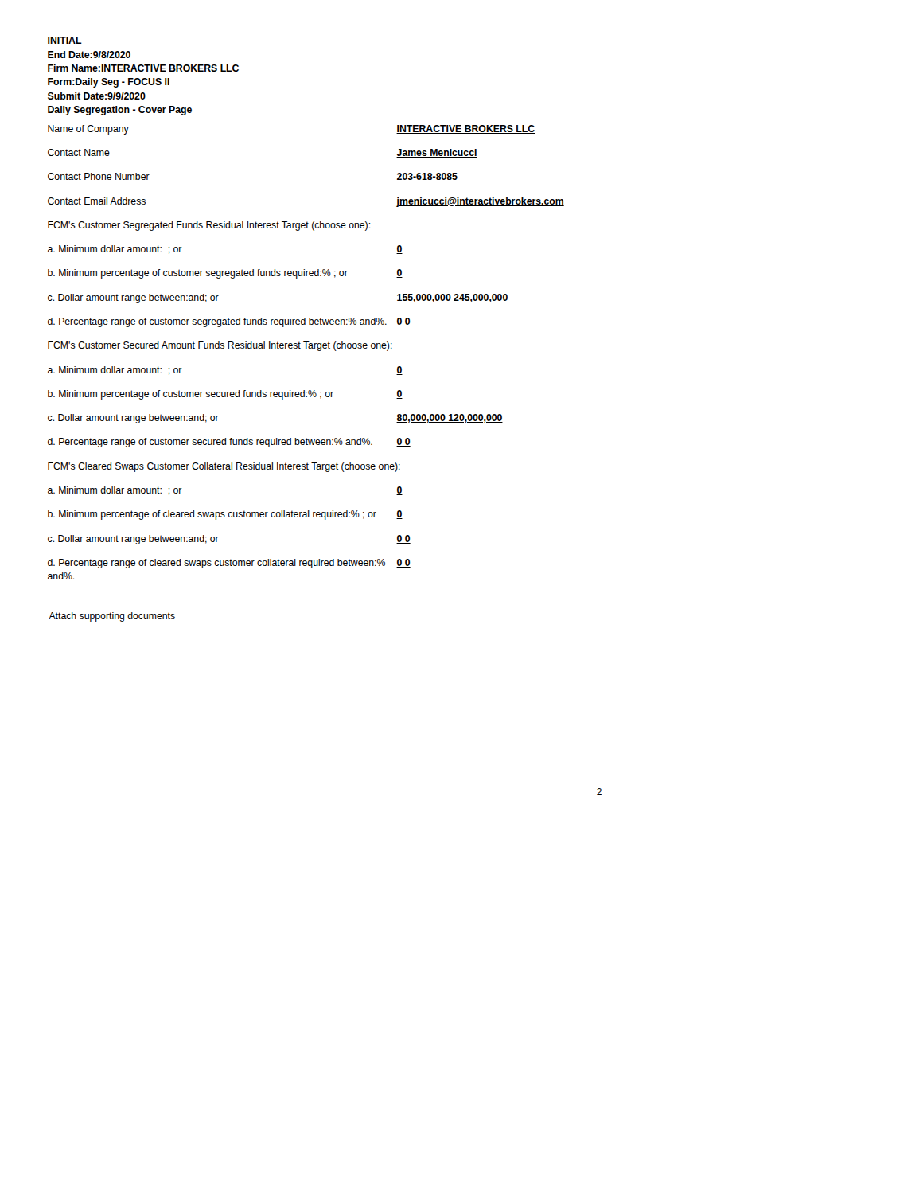INITIAL
End Date:9/8/2020
Firm Name:INTERACTIVE BROKERS LLC
Form:Daily Seg - FOCUS II
Submit Date:9/9/2020
Daily Segregation - Cover Page
| Name of Company | INTERACTIVE BROKERS LLC |
| Contact Name | James Menicucci |
| Contact Phone Number | 203-618-8085 |
| Contact Email Address | jmenicucci@interactivebrokers.com |
| FCM's Customer Segregated Funds Residual Interest Target (choose one): |
| a. Minimum dollar amount: ; or | 0 |
| b. Minimum percentage of customer segregated funds required:% ; or | 0 |
| c. Dollar amount range between:and; or | 155,000,000 245,000,000 |
| d. Percentage range of customer segregated funds required between:% and%. | 0 0 |
| FCM's Customer Secured Amount Funds Residual Interest Target (choose one): |
| a. Minimum dollar amount: ; or | 0 |
| b. Minimum percentage of customer secured funds required:% ; or | 0 |
| c. Dollar amount range between:and; or | 80,000,000 120,000,000 |
| d. Percentage range of customer secured funds required between:% and%. | 0 0 |
| FCM's Cleared Swaps Customer Collateral Residual Interest Target (choose one): |
| a. Minimum dollar amount: ; or | 0 |
| b. Minimum percentage of cleared swaps customer collateral required:% ; or | 0 |
| c. Dollar amount range between:and; or | 0 0 |
| d. Percentage range of cleared swaps customer collateral required between:% and%. | 0 0 |
Attach supporting documents
2